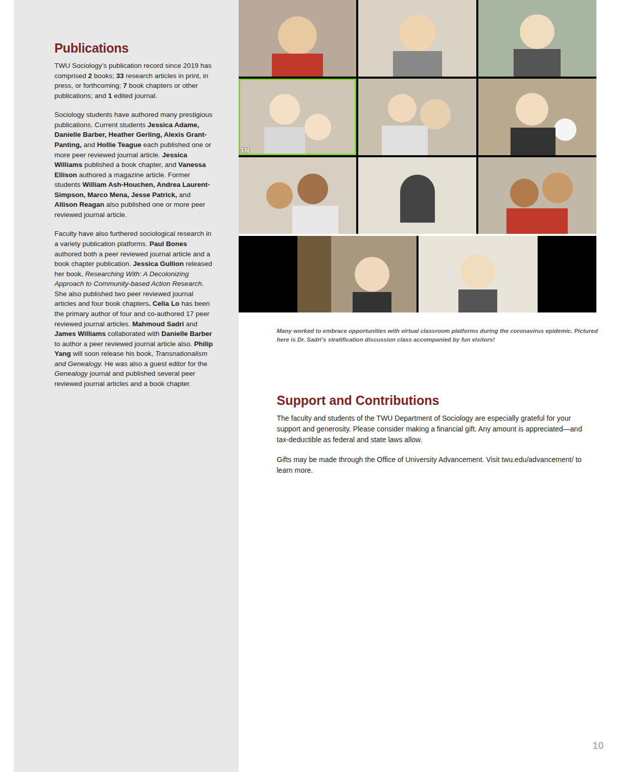Publications
TWU Sociology’s publication record since 2019 has comprised 2 books; 33 research articles in print, in press, or forthcoming; 7 book chapters or other publications; and 1 edited journal.
Sociology students have authored many prestigious publications. Current students Jessica Adame, Danielle Barber, Heather Gerling, Alexis Grant-Panting, and Hollie Teague each published one or more peer reviewed journal article. Jessica Williams published a book chapter, and Vanessa Ellison authored a magazine article. Former students William Ash-Houchen, Andrea Laurent-Simpson, Marco Mena, Jesse Patrick, and Allison Reagan also published one or more peer reviewed journal article.
Faculty have also furthered sociological research in a variety publication platforms. Paul Bones authored both a peer reviewed journal article and a book chapter publication. Jessica Gullion released her book, Researching With: A Decolonizing Approach to Community-based Action Research. She also published two peer reviewed journal articles and four book chapters. Celia Lo has been the primary author of four and co-authored 17 peer reviewed journal articles. Mahmoud Sadri and James Williams collaborated with Danielle Barber to author a peer reviewed journal article also. Philip Yang will soon release his book, Transnationalism and Genealogy. He was also a guest editor for the Genealogy journal and published several peer reviewed journal articles and a book chapter.
EM
Many worked to embrace opportunities with virtual classroom platforms during the coronavirus epidemic. Pictured here is Dr. Sadri’s stratification discussion class accompanied by fun visitors!
Support and Contributions
The faculty and students of the TWU Department of Sociology are especially grateful for your support and generosity. Please consider making a financial gift. Any amount is appreciated—and tax-deductible as federal and state laws allow.
Gifts may be made through the Office of University Advancement. Visit twu.edu/advancement/ to learn more.
10